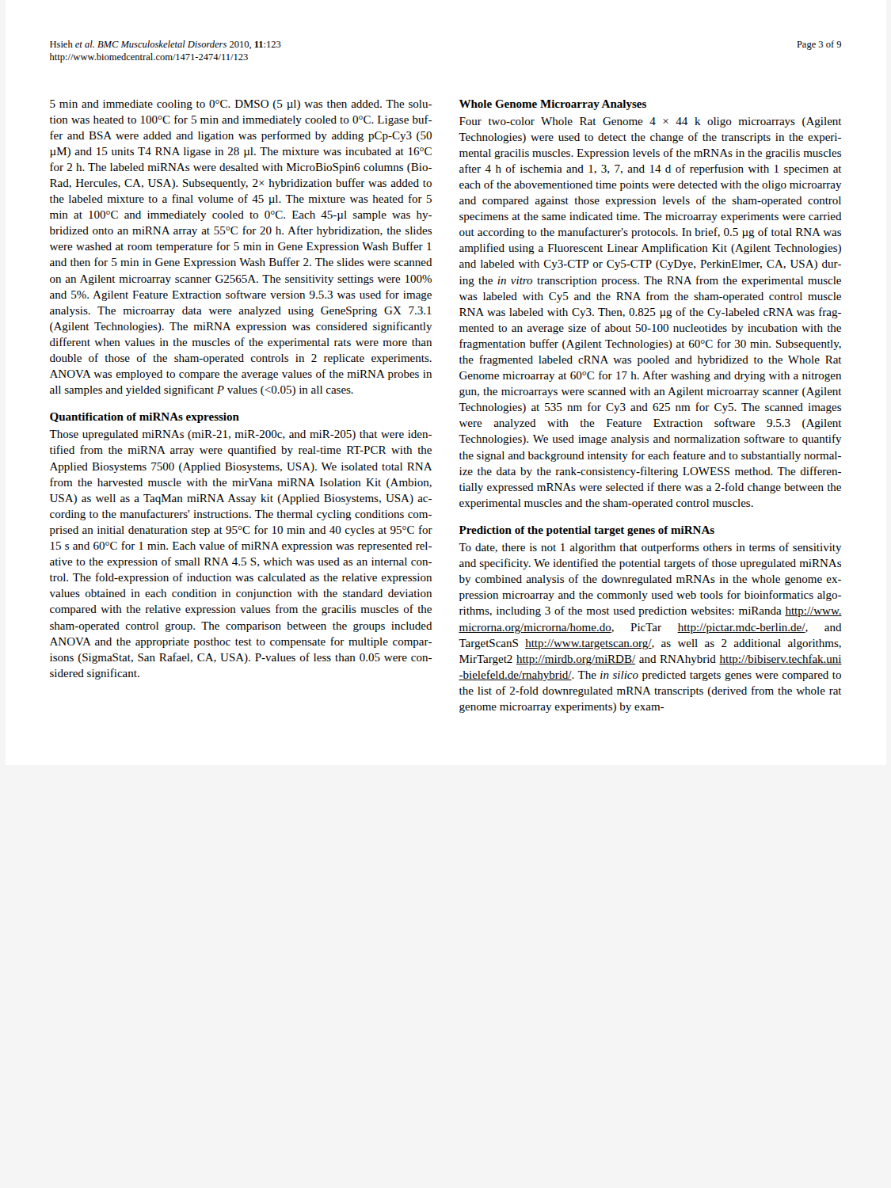Hsieh et al. BMC Musculoskeletal Disorders 2010, 11:123
http://www.biomedcentral.com/1471-2474/11/123
Page 3 of 9
5 min and immediate cooling to 0°C. DMSO (5 µl) was then added. The solution was heated to 100°C for 5 min and immediately cooled to 0°C. Ligase buffer and BSA were added and ligation was performed by adding pCp-Cy3 (50 µM) and 15 units T4 RNA ligase in 28 µl. The mixture was incubated at 16°C for 2 h. The labeled miRNAs were desalted with MicroBioSpin6 columns (Bio-Rad, Hercules, CA, USA). Subsequently, 2× hybridization buffer was added to the labeled mixture to a final volume of 45 µl. The mixture was heated for 5 min at 100°C and immediately cooled to 0°C. Each 45-µl sample was hybridized onto an miRNA array at 55°C for 20 h. After hybridization, the slides were washed at room temperature for 5 min in Gene Expression Wash Buffer 1 and then for 5 min in Gene Expression Wash Buffer 2. The slides were scanned on an Agilent microarray scanner G2565A. The sensitivity settings were 100% and 5%. Agilent Feature Extraction software version 9.5.3 was used for image analysis. The microarray data were analyzed using GeneSpring GX 7.3.1 (Agilent Technologies). The miRNA expression was considered significantly different when values in the muscles of the experimental rats were more than double of those of the sham-operated controls in 2 replicate experiments. ANOVA was employed to compare the average values of the miRNA probes in all samples and yielded significant P values (<0.05) in all cases.
Quantification of miRNAs expression
Those upregulated miRNAs (miR-21, miR-200c, and miR-205) that were identified from the miRNA array were quantified by real-time RT-PCR with the Applied Biosystems 7500 (Applied Biosystems, USA). We isolated total RNA from the harvested muscle with the mirVana miRNA Isolation Kit (Ambion, USA) as well as a TaqMan miRNA Assay kit (Applied Biosystems, USA) according to the manufacturers' instructions. The thermal cycling conditions comprised an initial denaturation step at 95°C for 10 min and 40 cycles at 95°C for 15 s and 60°C for 1 min. Each value of miRNA expression was represented relative to the expression of small RNA 4.5 S, which was used as an internal control. The fold-expression of induction was calculated as the relative expression values obtained in each condition in conjunction with the standard deviation compared with the relative expression values from the gracilis muscles of the sham-operated control group. The comparison between the groups included ANOVA and the appropriate posthoc test to compensate for multiple comparisons (SigmaStat, San Rafael, CA, USA). P-values of less than 0.05 were considered significant.
Whole Genome Microarray Analyses
Four two-color Whole Rat Genome 4 × 44 k oligo microarrays (Agilent Technologies) were used to detect the change of the transcripts in the experimental gracilis muscles. Expression levels of the mRNAs in the gracilis muscles after 4 h of ischemia and 1, 3, 7, and 14 d of reperfusion with 1 specimen at each of the abovementioned time points were detected with the oligo microarray and compared against those expression levels of the sham-operated control specimens at the same indicated time. The microarray experiments were carried out according to the manufacturer's protocols. In brief, 0.5 µg of total RNA was amplified using a Fluorescent Linear Amplification Kit (Agilent Technologies) and labeled with Cy3-CTP or Cy5-CTP (CyDye, PerkinElmer, CA, USA) during the in vitro transcription process. The RNA from the experimental muscle was labeled with Cy5 and the RNA from the sham-operated control muscle RNA was labeled with Cy3. Then, 0.825 µg of the Cy-labeled cRNA was fragmented to an average size of about 50-100 nucleotides by incubation with the fragmentation buffer (Agilent Technologies) at 60°C for 30 min. Subsequently, the fragmented labeled cRNA was pooled and hybridized to the Whole Rat Genome microarray at 60°C for 17 h. After washing and drying with a nitrogen gun, the microarrays were scanned with an Agilent microarray scanner (Agilent Technologies) at 535 nm for Cy3 and 625 nm for Cy5. The scanned images were analyzed with the Feature Extraction software 9.5.3 (Agilent Technologies). We used image analysis and normalization software to quantify the signal and background intensity for each feature and to substantially normalize the data by the rank-consistency-filtering LOWESS method. The differentially expressed mRNAs were selected if there was a 2-fold change between the experimental muscles and the sham-operated control muscles.
Prediction of the potential target genes of miRNAs
To date, there is not 1 algorithm that outperforms others in terms of sensitivity and specificity. We identified the potential targets of those upregulated miRNAs by combined analysis of the downregulated mRNAs in the whole genome expression microarray and the commonly used web tools for bioinformatics algorithms, including 3 of the most used prediction websites: miRanda http://www.microrna.org/microrna/home.do, PicTar http://pictar.mdc-berlin.de/, and TargetScanS http://www.targetscan.org/, as well as 2 additional algorithms, MirTarget2 http://mirdb.org/miRDB/ and RNAhybrid http://bibiserv.techfak.uni-bielefeld.de/rnahybrid/. The in silico predicted targets genes were compared to the list of 2-fold downregulated mRNA transcripts (derived from the whole rat genome microarray experiments) by exam-